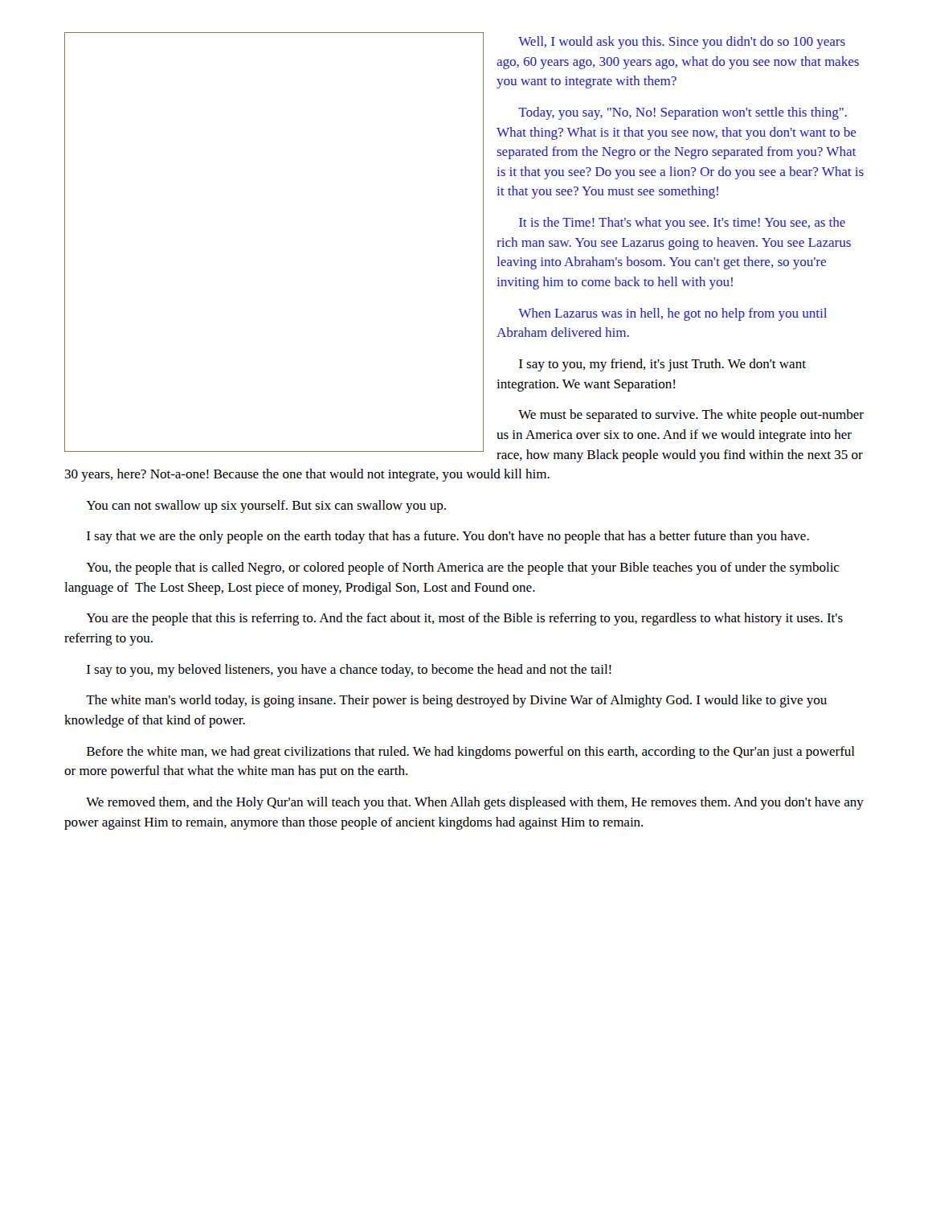Well, I would ask you this. Since you didn't do so 100 years ago, 60 years ago, 300 years ago, what do you see now that makes you want to integrate with them?
Today, you say, "No, No! Separation won't settle this thing". What thing? What is it that you see now, that you don't want to be separated from the Negro or the Negro separated from you? What is it that you see? Do you see a lion? Or do you see a bear? What is it that you see? You must see something!
It is the Time! That's what you see. It's time! You see, as the rich man saw. You see Lazarus going to heaven. You see Lazarus leaving into Abraham's bosom. You can't get there, so you're inviting him to come back to hell with you!
When Lazarus was in hell, he got no help from you until Abraham delivered him.
I say to you, my friend, it's just Truth. We don't want integration. We want Separation!
We must be separated to survive. The white people out-number us in America over six to one. And if we would integrate into her race, how many Black people would you find within the next 35 or 30 years, here? Not-a-one! Because the one that would not integrate, you would kill him.
You can not swallow up six yourself. But six can swallow you up.
I say that we are the only people on the earth today that has a future. You don't have no people that has a better future than you have.
You, the people that is called Negro, or colored people of North America are the people that your Bible teaches you of under the symbolic language of The Lost Sheep, Lost piece of money, Prodigal Son, Lost and Found one.
You are the people that this is referring to. And the fact about it, most of the Bible is referring to you, regardless to what history it uses. It's referring to you.
I say to you, my beloved listeners, you have a chance today, to become the head and not the tail!
The white man's world today, is going insane. Their power is being destroyed by Divine War of Almighty God. I would like to give you knowledge of that kind of power.
Before the white man, we had great civilizations that ruled. We had kingdoms powerful on this earth, according to the Qur'an just a powerful or more powerful that what the white man has put on the earth.
We removed them, and the Holy Qur'an will teach you that. When Allah gets displeased with them, He removes them. And you don't have any power against Him to remain, anymore than those people of ancient kingdoms had against Him to remain.